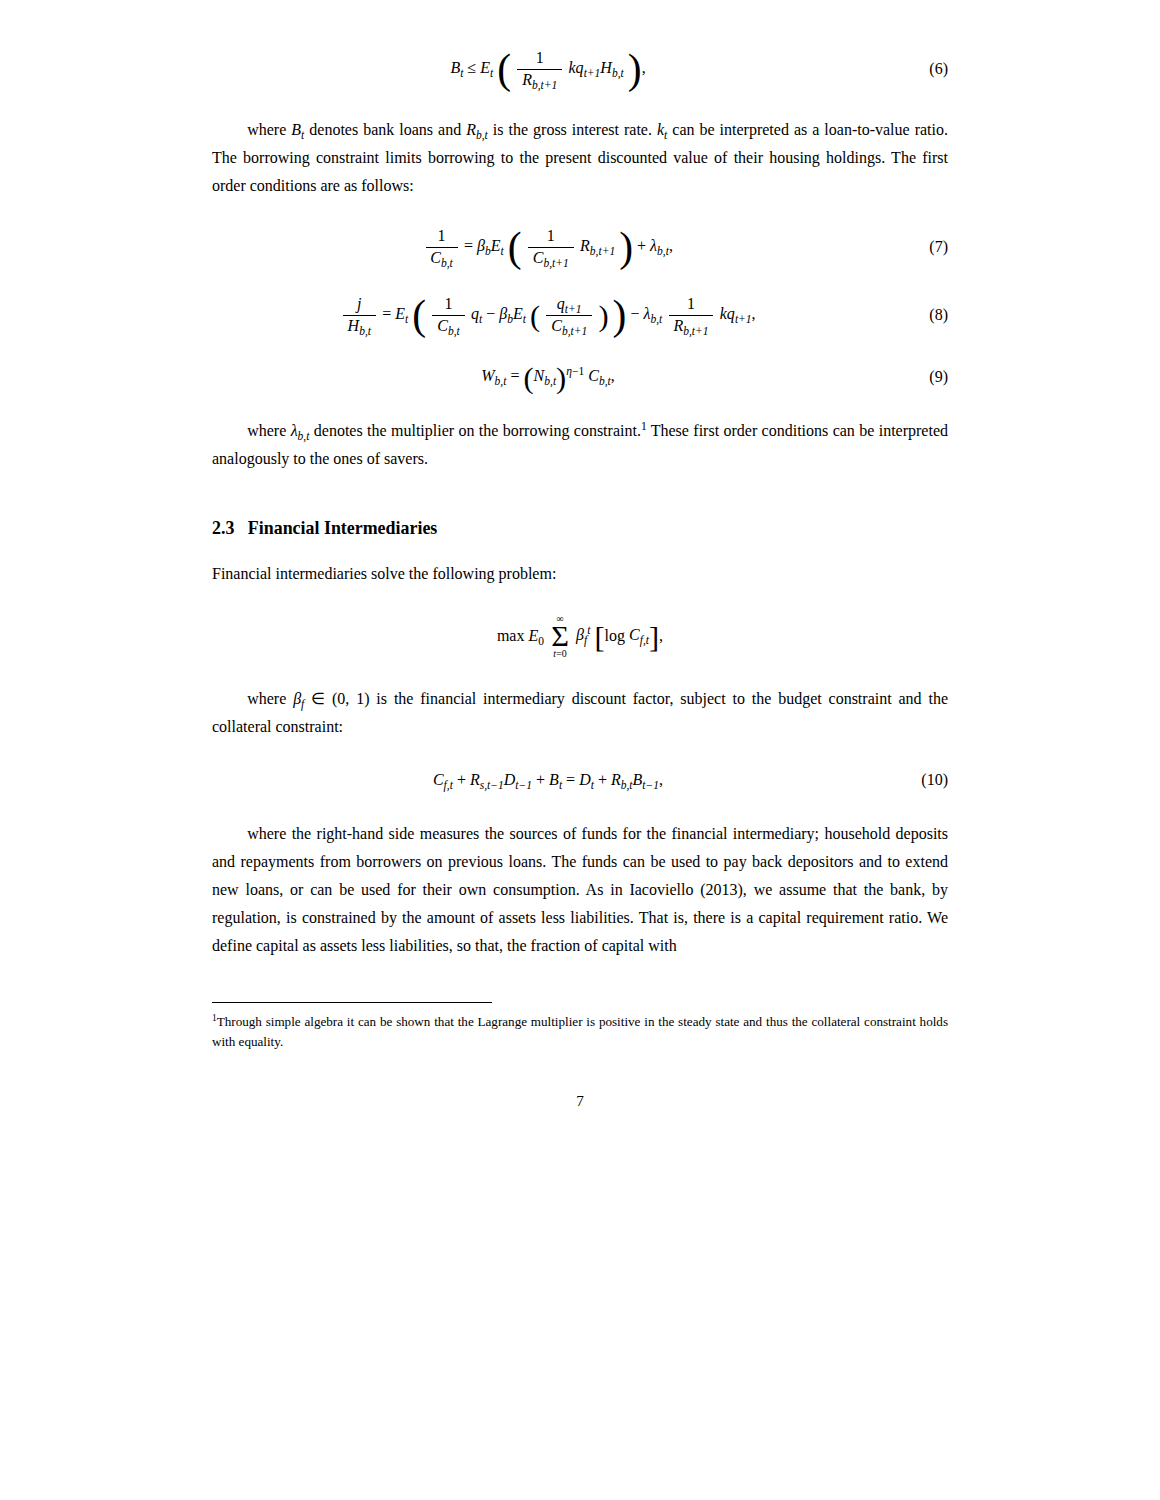Bt ≤ Et ( 1 Rb,t+1 kqt+1Hb,t ),
(6)
where Bt denotes bank loans and Rb,t is the gross interest rate. kt can be interpreted as a loan-to-value ratio. The borrowing constraint limits borrowing to the present discounted value of their housing holdings. The first order conditions are as follows:
1 Cb,t = βbEt ( 1 Cb,t+1 Rb,t+1 ) + λb,t,
(7)
jHb,t = Et ( 1 Cb,t qt − βbEt ( qt+1 Cb,t+1 ) ) − λb,t 1 Rb,t+1 kqt+1,
(8)
Wb,t = (Nb,t)η−1 Cb,t,
(9)
where λb,t denotes the multiplier on the borrowing constraint.1 These first order conditions can be interpreted analogously to the ones of savers.
2.3 Financial Intermediaries
Financial intermediaries solve the following problem:
max E0 ∞ Σ t=0 βft [log Cf,t],
where βf ∈ (0, 1) is the financial intermediary discount factor, subject to the budget constraint and the collateral constraint:
Cf,t + Rs,t−1Dt−1 + Bt = Dt + Rb,tBt−1,
(10)
where the right-hand side measures the sources of funds for the financial intermediary; household deposits and repayments from borrowers on previous loans. The funds can be used to pay back depositors and to extend new loans, or can be used for their own consumption. As in Iacoviello (2013), we assume that the bank, by regulation, is constrained by the amount of assets less liabilities. That is, there is a capital requirement ratio. We define capital as assets less liabilities, so that, the fraction of capital with
1Through simple algebra it can be shown that the Lagrange multiplier is positive in the steady state and thus the collateral constraint holds with equality.
7